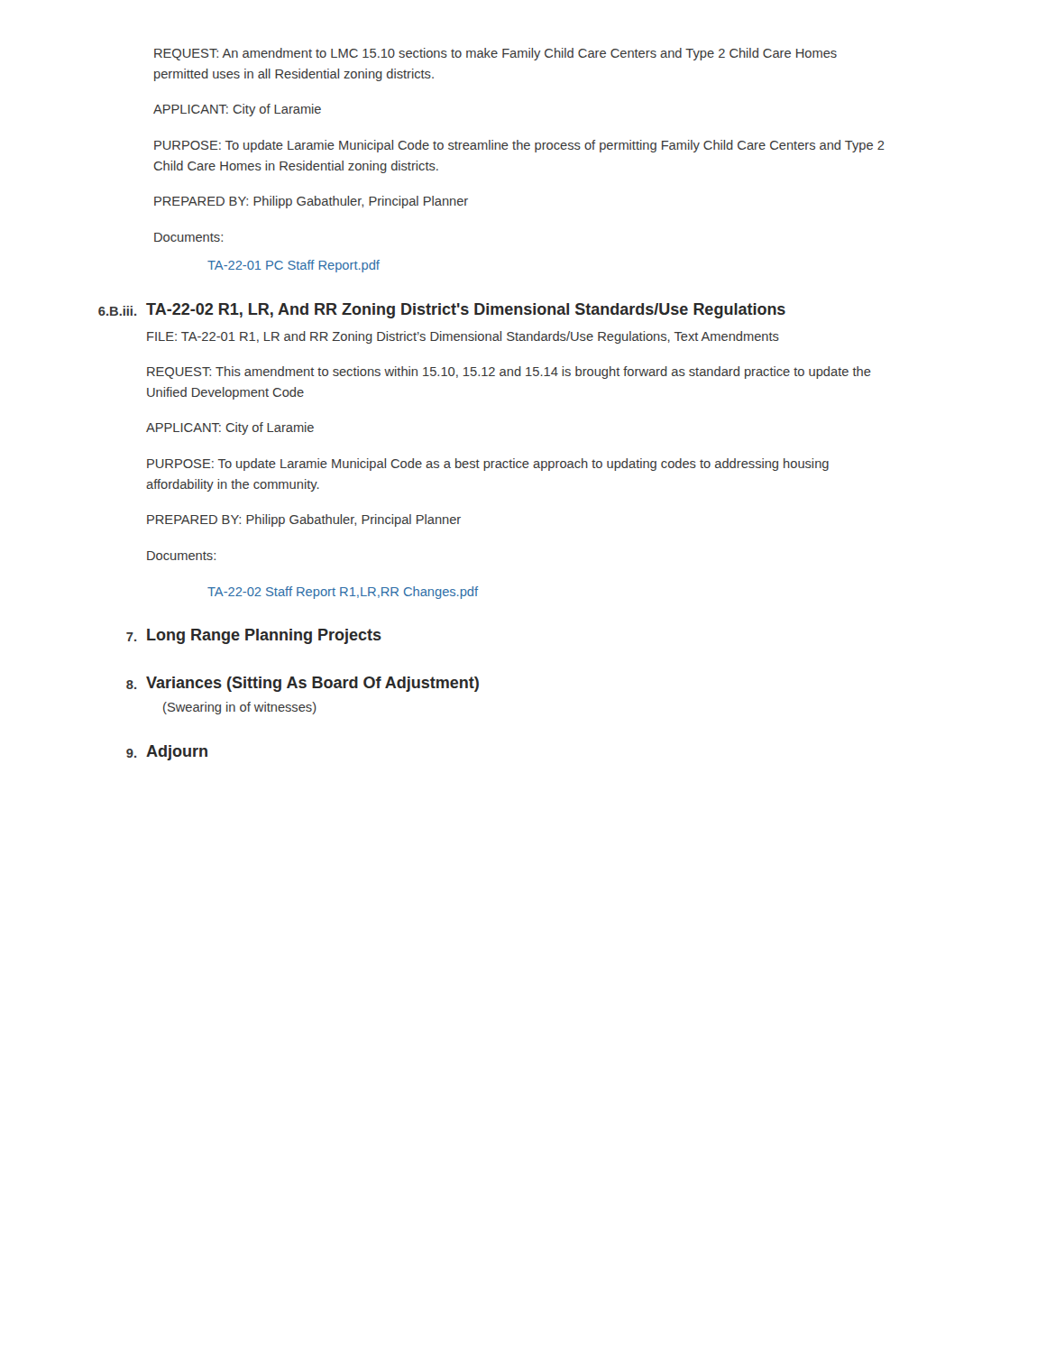REQUEST: An amendment to LMC 15.10 sections to make Family Child Care Centers and Type 2 Child Care Homes permitted uses in all Residential zoning districts.
APPLICANT: City of Laramie
PURPOSE: To update Laramie Municipal Code to streamline the process of permitting Family Child Care Centers and Type 2 Child Care Homes in Residential zoning districts.
PREPARED BY: Philipp Gabathuler, Principal Planner
Documents:
TA-22-01 PC Staff Report.pdf
6.B.iii.
TA-22-02 R1, LR, And RR Zoning District's Dimensional Standards/Use Regulations
FILE: TA-22-01 R1, LR and RR Zoning District’s Dimensional Standards/Use Regulations, Text Amendments
REQUEST: This amendment to sections within 15.10, 15.12 and 15.14 is brought forward as standard practice to update the Unified Development Code
APPLICANT: City of Laramie
PURPOSE: To update Laramie Municipal Code as a best practice approach to updating codes to addressing housing affordability in the community.
PREPARED BY: Philipp Gabathuler, Principal Planner
Documents:
TA-22-02 Staff Report R1,LR,RR Changes.pdf
7.
Long Range Planning Projects
8.
Variances (Sitting As Board Of Adjustment)
(Swearing in of witnesses)
9.
Adjourn